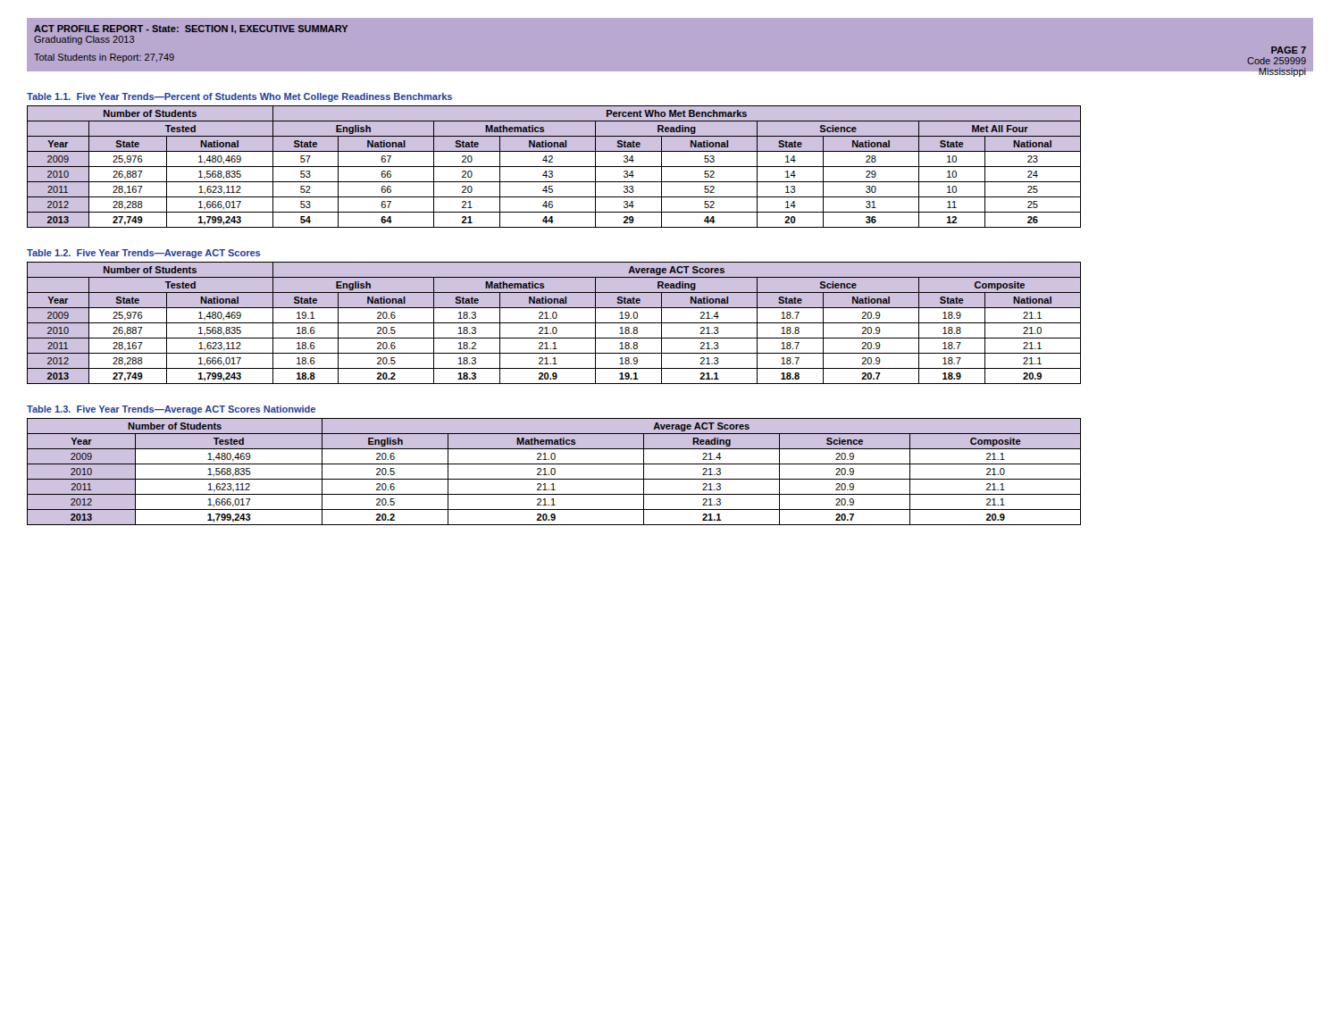ACT PROFILE REPORT - State: SECTION I, EXECUTIVE SUMMARY
Graduating Class 2013
PAGE 7
Code 259999
Mississippi
Total Students in Report: 27,749
Table 1.1. Five Year Trends—Percent of Students Who Met College Readiness Benchmarks
| Number of Students | Percent Who Met Benchmarks |
| --- | --- |
| | Tested | English | Mathematics | Reading | Science | Met All Four |
| Year | State | National | State | National | State | National | State | National | State | National | State | National |
| 2009 | 25,976 | 1,480,469 | 57 | 67 | 20 | 42 | 34 | 53 | 14 | 28 | 10 | 23 |
| 2010 | 26,887 | 1,568,835 | 53 | 66 | 20 | 43 | 34 | 52 | 14 | 29 | 10 | 24 |
| 2011 | 28,167 | 1,623,112 | 52 | 66 | 20 | 45 | 33 | 52 | 13 | 30 | 10 | 25 |
| 2012 | 28,288 | 1,666,017 | 53 | 67 | 21 | 46 | 34 | 52 | 14 | 31 | 11 | 25 |
| 2013 | 27,749 | 1,799,243 | 54 | 64 | 21 | 44 | 29 | 44 | 20 | 36 | 12 | 26 |
Table 1.2. Five Year Trends—Average ACT Scores
| Number of Students | Average ACT Scores |
| --- | --- |
| | Tested | English | Mathematics | Reading | Science | Composite |
| Year | State | National | State | National | State | National | State | National | State | National | State | National |
| 2009 | 25,976 | 1,480,469 | 19.1 | 20.6 | 18.3 | 21.0 | 19.0 | 21.4 | 18.7 | 20.9 | 18.9 | 21.1 |
| 2010 | 26,887 | 1,568,835 | 18.6 | 20.5 | 18.3 | 21.0 | 18.8 | 21.3 | 18.8 | 20.9 | 18.8 | 21.0 |
| 2011 | 28,167 | 1,623,112 | 18.6 | 20.6 | 18.2 | 21.1 | 18.8 | 21.3 | 18.7 | 20.9 | 18.7 | 21.1 |
| 2012 | 28,288 | 1,666,017 | 18.6 | 20.5 | 18.3 | 21.1 | 18.9 | 21.3 | 18.7 | 20.9 | 18.7 | 21.1 |
| 2013 | 27,749 | 1,799,243 | 18.8 | 20.2 | 18.3 | 20.9 | 19.1 | 21.1 | 18.8 | 20.7 | 18.9 | 20.9 |
Table 1.3. Five Year Trends—Average ACT Scores Nationwide
| Number of Students | Average ACT Scores |
| --- | --- |
| Year | Tested | English | Mathematics | Reading | Science | Composite |
| 2009 | 1,480,469 | 20.6 | 21.0 | 21.4 | 20.9 | 21.1 |
| 2010 | 1,568,835 | 20.5 | 21.0 | 21.3 | 20.9 | 21.0 |
| 2011 | 1,623,112 | 20.6 | 21.1 | 21.3 | 20.9 | 21.1 |
| 2012 | 1,666,017 | 20.5 | 21.1 | 21.3 | 20.9 | 21.1 |
| 2013 | 1,799,243 | 20.2 | 20.9 | 21.1 | 20.7 | 20.9 |